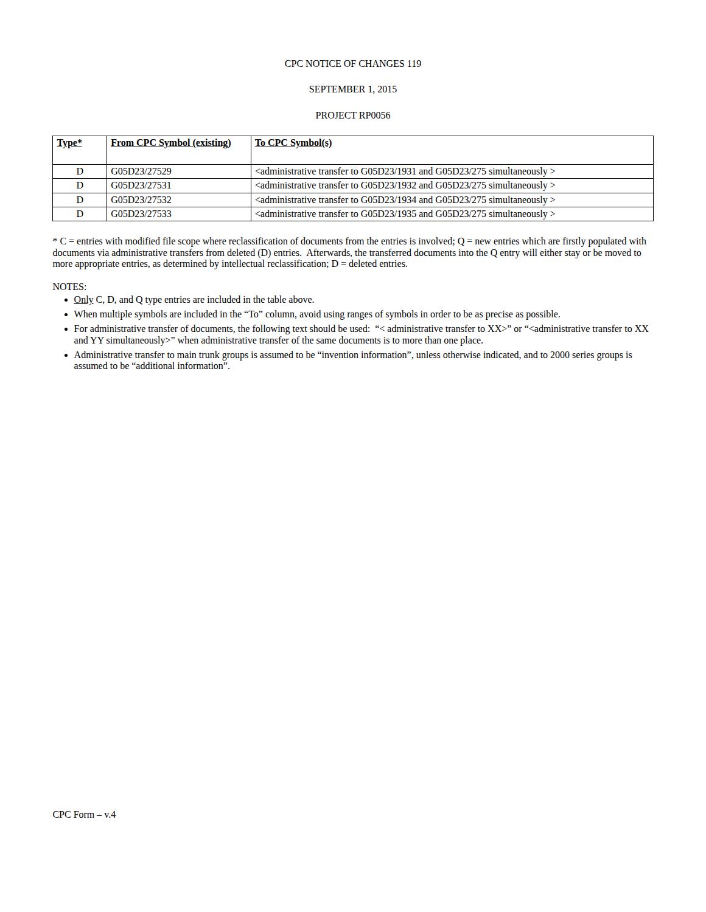CPC NOTICE OF CHANGES 119
SEPTEMBER 1, 2015
PROJECT RP0056
| Type* | From CPC Symbol (existing) | To CPC Symbol(s) |
| --- | --- | --- |
| D | G05D23/27529 | <administrative transfer to G05D23/1931 and G05D23/275 simultaneously > |
| D | G05D23/27531 | <administrative transfer to G05D23/1932 and G05D23/275 simultaneously > |
| D | G05D23/27532 | <administrative transfer to G05D23/1934 and G05D23/275 simultaneously > |
| D | G05D23/27533 | <administrative transfer to G05D23/1935 and G05D23/275 simultaneously > |
* C = entries with modified file scope where reclassification of documents from the entries is involved; Q = new entries which are firstly populated with documents via administrative transfers from deleted (D) entries. Afterwards, the transferred documents into the Q entry will either stay or be moved to more appropriate entries, as determined by intellectual reclassification; D = deleted entries.
NOTES:
Only C, D, and Q type entries are included in the table above.
When multiple symbols are included in the “To” column, avoid using ranges of symbols in order to be as precise as possible.
For administrative transfer of documents, the following text should be used: “< administrative transfer to XX>” or “<administrative transfer to XX and YY simultaneously>” when administrative transfer of the same documents is to more than one place.
Administrative transfer to main trunk groups is assumed to be “invention information”, unless otherwise indicated, and to 2000 series groups is assumed to be “additional information”.
CPC Form – v.4